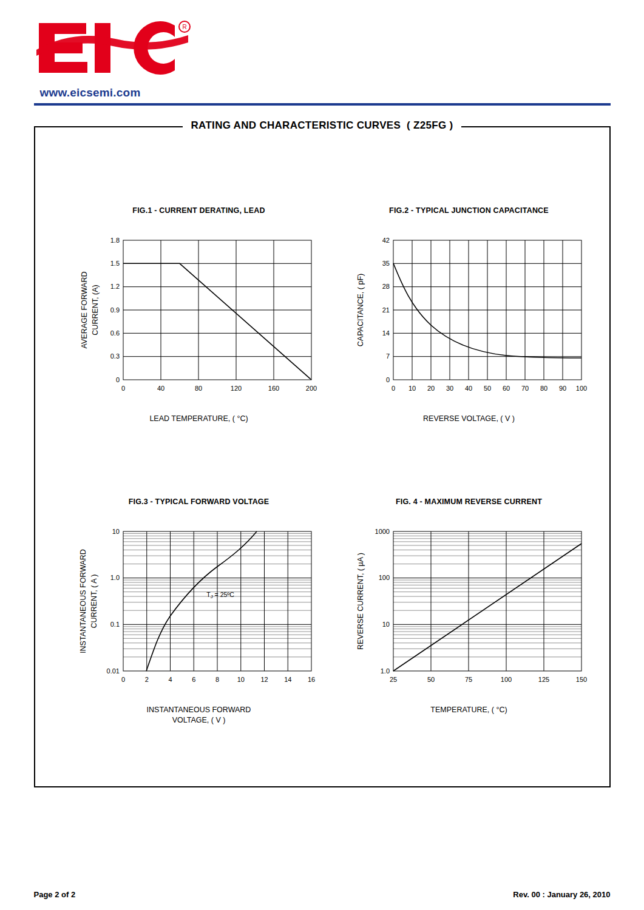R
www.eicsemi.com
RATING AND CHARACTERISTIC CURVES ( Z25FG )
FIG.1 - CURRENT DERATING, LEAD
1.8 1.5 1.2 0.9 0.6 0.3 0 0 40 80 120 160 200 AVERAGE FORWARD CURRENT, (A)
LEAD TEMPERATURE, ( °C)
FIG.2 - TYPICAL JUNCTION CAPACITANCE
42 35 28 21 14 7 0 0 10 20 30 40 50 60 70 80 90 100 CAPACITANCE, ( pF)
REVERSE VOLTAGE, ( V )
FIG.3 - TYPICAL FORWARD VOLTAGE
TJ = 25ºC 10 1.0 0.1 0.01 0 2 4 6 8 10 12 14 16 INSTANTANEOUS FORWARD CURRENT, ( A )
INSTANTANEOUS FORWARD
VOLTAGE, ( V )
FIG. 4 - MAXIMUM REVERSE CURRENT
1000 100 10 1.0 25 50 75 100 125 150 REVERSE CURRENT, ( µA )
TEMPERATURE, ( °C)
Page 2 of 2
Rev. 00 : January 26, 2010